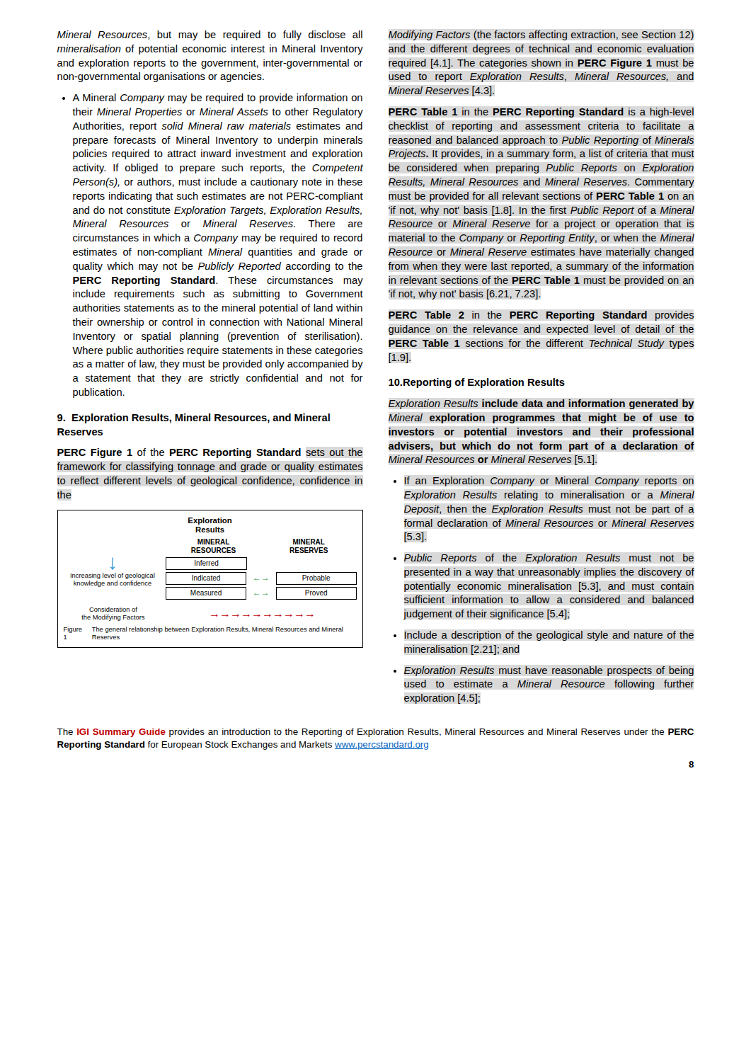Mineral Resources, but may be required to fully disclose all mineralisation of potential economic interest in Mineral Inventory and exploration reports to the government, inter-governmental or non-governmental organisations or agencies.
A Mineral Company may be required to provide information on their Mineral Properties or Mineral Assets to other Regulatory Authorities, report solid Mineral raw materials estimates and prepare forecasts of Mineral Inventory to underpin minerals policies required to attract inward investment and exploration activity. If obliged to prepare such reports, the Competent Person(s), or authors, must include a cautionary note in these reports indicating that such estimates are not PERC-compliant and do not constitute Exploration Targets, Exploration Results, Mineral Resources or Mineral Reserves. There are circumstances in which a Company may be required to record estimates of non-compliant Mineral quantities and grade or quality which may not be Publicly Reported according to the PERC Reporting Standard. These circumstances may include requirements such as submitting to Government authorities statements as to the mineral potential of land within their ownership or control in connection with National Mineral Inventory or spatial planning (prevention of sterilisation). Where public authorities require statements in these categories as a matter of law, they must be provided only accompanied by a statement that they are strictly confidential and not for publication.
9. Exploration Results, Mineral Resources, and Mineral Reserves
PERC Figure 1 of the PERC Reporting Standard sets out the framework for classifying tonnage and grade or quality estimates to reflect different levels of geological confidence, confidence in the
Exploration
Results
↓
Increasing level of geological knowledge and confidence
MINERAL
RESOURCES
MINERAL
RESERVES
Inferred
Indicated
←→
Probable
Measured
←→
Proved
Consideration of
the Modifying Factors
→→→→→→→→→→
Figure 1
The general relationship between Exploration Results, Mineral Resources and Mineral Reserves
Modifying Factors (the factors affecting extraction, see Section 12) and the different degrees of technical and economic evaluation required [4.1]. The categories shown in PERC Figure 1 must be used to report Exploration Results, Mineral Resources, and Mineral Reserves [4.3].
PERC Table 1 in the PERC Reporting Standard is a high-level checklist of reporting and assessment criteria to facilitate a reasoned and balanced approach to Public Reporting of Minerals Projects. It provides, in a summary form, a list of criteria that must be considered when preparing Public Reports on Exploration Results, Mineral Resources and Mineral Reserves. Commentary must be provided for all relevant sections of PERC Table 1 on an 'if not, why not' basis [1.8]. In the first Public Report of a Mineral Resource or Mineral Reserve for a project or operation that is material to the Company or Reporting Entity, or when the Mineral Resource or Mineral Reserve estimates have materially changed from when they were last reported, a summary of the information in relevant sections of the PERC Table 1 must be provided on an 'if not, why not' basis [6.21, 7.23].
PERC Table 2 in the PERC Reporting Standard provides guidance on the relevance and expected level of detail of the PERC Table 1 sections for the different Technical Study types [1.9].
10. Reporting of Exploration Results
Exploration Results include data and information generated by Mineral exploration programmes that might be of use to investors or potential investors and their professional advisers, but which do not form part of a declaration of Mineral Resources or Mineral Reserves [5.1].
If an Exploration Company or Mineral Company reports on Exploration Results relating to mineralisation or a Mineral Deposit, then the Exploration Results must not be part of a formal declaration of Mineral Resources or Mineral Reserves [5.3].
Public Reports of the Exploration Results must not be presented in a way that unreasonably implies the discovery of potentially economic mineralisation [5.3], and must contain sufficient information to allow a considered and balanced judgement of their significance [5.4];
Include a description of the geological style and nature of the mineralisation [2.21]; and
Exploration Results must have reasonable prospects of being used to estimate a Mineral Resource following further exploration [4.5];
The IGI Summary Guide provides an introduction to the Reporting of Exploration Results, Mineral Resources and Mineral Reserves under the PERC Reporting Standard for European Stock Exchanges and Markets www.percstandard.org
8